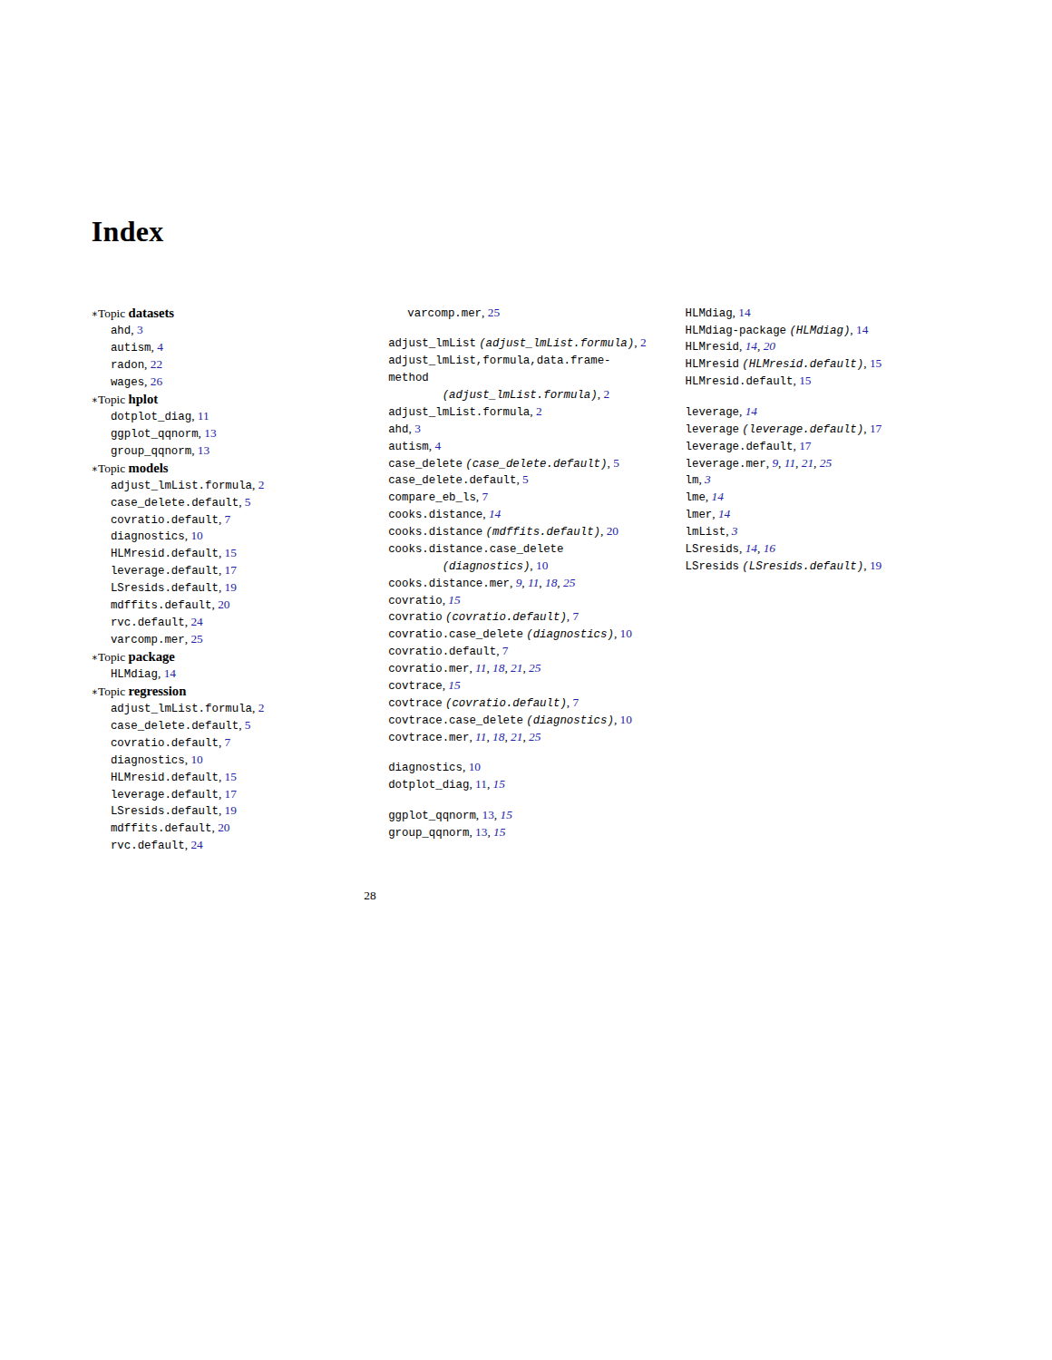Index
∗Topic datasets
ahd, 3
autism, 4
radon, 22
wages, 26
∗Topic hplot
dotplot_diag, 11
ggplot_qqnorm, 13
group_qqnorm, 13
∗Topic models
adjust_lmList.formula, 2
case_delete.default, 5
covratio.default, 7
diagnostics, 10
HLMresid.default, 15
leverage.default, 17
LSresids.default, 19
mdffits.default, 20
rvc.default, 24
varcomp.mer, 25
∗Topic package
HLMdiag, 14
∗Topic regression
adjust_lmList.formula, 2
case_delete.default, 5
covratio.default, 7
diagnostics, 10
HLMresid.default, 15
leverage.default, 17
LSresids.default, 19
mdffits.default, 20
rvc.default, 24
varcomp.mer, 25
adjust_lmList (adjust_lmList.formula), 2
adjust_lmList,formula,data.frame-method
(adjust_lmList.formula), 2
adjust_lmList.formula, 2
ahd, 3
autism, 4
case_delete (case_delete.default), 5
case_delete.default, 5
compare_eb_ls, 7
cooks.distance, 14
cooks.distance (mdffits.default), 20
cooks.distance.case_delete
(diagnostics), 10
cooks.distance.mer, 9, 11, 18, 25
covratio, 15
covratio (covratio.default), 7
covratio.case_delete (diagnostics), 10
covratio.default, 7
covratio.mer, 11, 18, 21, 25
covtrace, 15
covtrace (covratio.default), 7
covtrace.case_delete (diagnostics), 10
covtrace.mer, 11, 18, 21, 25
diagnostics, 10
dotplot_diag, 11, 15
ggplot_qqnorm, 13, 15
group_qqnorm, 13, 15
HLMdiag, 14
HLMdiag-package (HLMdiag), 14
HLMresid, 14, 20
HLMresid (HLMresid.default), 15
HLMresid.default, 15
leverage, 14
leverage (leverage.default), 17
leverage.default, 17
leverage.mer, 9, 11, 21, 25
lm, 3
lme, 14
lmer, 14
lmList, 3
LSresids, 14, 16
LSresids (LSresids.default), 19
28